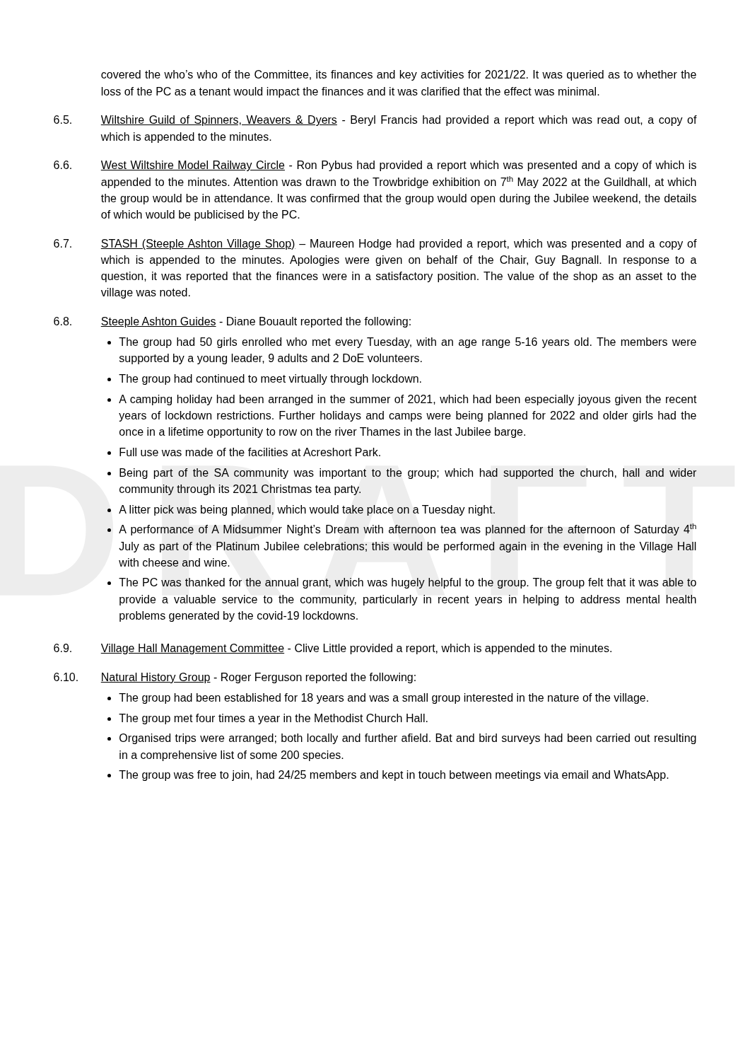DRAFT
covered the who’s who of the Committee, its finances and key activities for 2021/22. It was queried as to whether the loss of the PC as a tenant would impact the finances and it was clarified that the effect was minimal.
6.5.
Wiltshire Guild of Spinners, Weavers & Dyers - Beryl Francis had provided a report which was read out, a copy of which is appended to the minutes.
6.6.
West Wiltshire Model Railway Circle - Ron Pybus had provided a report which was presented and a copy of which is appended to the minutes. Attention was drawn to the Trowbridge exhibition on 7th May 2022 at the Guildhall, at which the group would be in attendance. It was confirmed that the group would open during the Jubilee weekend, the details of which would be publicised by the PC.
6.7.
STASH (Steeple Ashton Village Shop) – Maureen Hodge had provided a report, which was presented and a copy of which is appended to the minutes. Apologies were given on behalf of the Chair, Guy Bagnall. In response to a question, it was reported that the finances were in a satisfactory position. The value of the shop as an asset to the village was noted.
6.8.
Steeple Ashton Guides - Diane Bouault reported the following:
The group had 50 girls enrolled who met every Tuesday, with an age range 5-16 years old. The members were supported by a young leader, 9 adults and 2 DoE volunteers.
The group had continued to meet virtually through lockdown.
A camping holiday had been arranged in the summer of 2021, which had been especially joyous given the recent years of lockdown restrictions. Further holidays and camps were being planned for 2022 and older girls had the once in a lifetime opportunity to row on the river Thames in the last Jubilee barge.
Full use was made of the facilities at Acreshort Park.
Being part of the SA community was important to the group; which had supported the church, hall and wider community through its 2021 Christmas tea party.
A litter pick was being planned, which would take place on a Tuesday night.
A performance of A Midsummer Night’s Dream with afternoon tea was planned for the afternoon of Saturday 4th July as part of the Platinum Jubilee celebrations; this would be performed again in the evening in the Village Hall with cheese and wine.
The PC was thanked for the annual grant, which was hugely helpful to the group. The group felt that it was able to provide a valuable service to the community, particularly in recent years in helping to address mental health problems generated by the covid-19 lockdowns.
6.9.
Village Hall Management Committee - Clive Little provided a report, which is appended to the minutes.
6.10.
Natural History Group - Roger Ferguson reported the following:
The group had been established for 18 years and was a small group interested in the nature of the village.
The group met four times a year in the Methodist Church Hall.
Organised trips were arranged; both locally and further afield. Bat and bird surveys had been carried out resulting in a comprehensive list of some 200 species.
The group was free to join, had 24/25 members and kept in touch between meetings via email and WhatsApp.